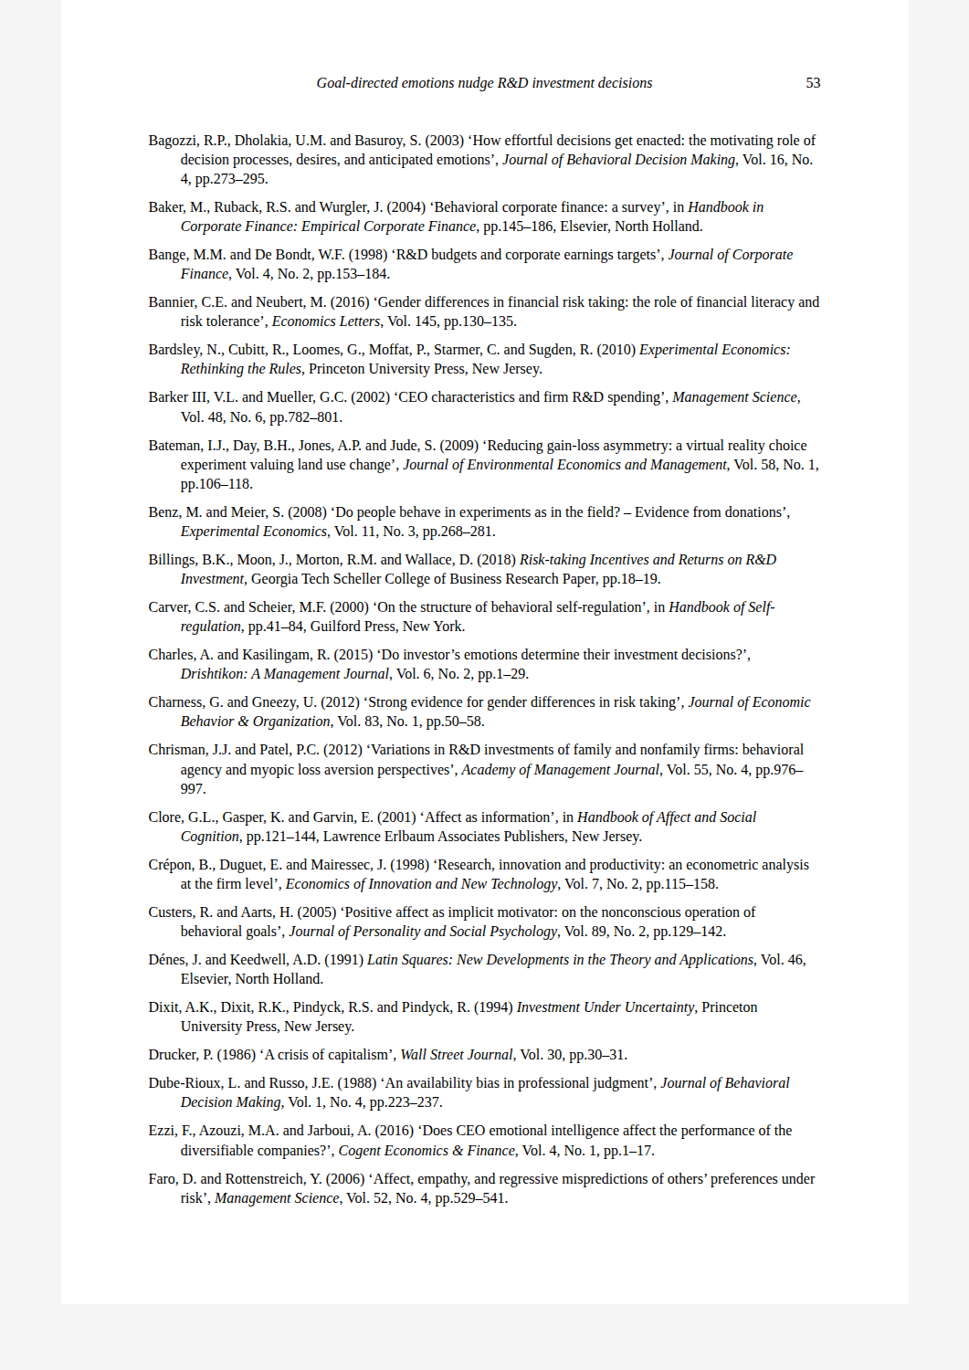Goal-directed emotions nudge R&D investment decisions 53
Bagozzi, R.P., Dholakia, U.M. and Basuroy, S. (2003) ‘How effortful decisions get enacted: the motivating role of decision processes, desires, and anticipated emotions’, Journal of Behavioral Decision Making, Vol. 16, No. 4, pp.273–295.
Baker, M., Ruback, R.S. and Wurgler, J. (2004) ‘Behavioral corporate finance: a survey’, in Handbook in Corporate Finance: Empirical Corporate Finance, pp.145–186, Elsevier, North Holland.
Bange, M.M. and De Bondt, W.F. (1998) ‘R&D budgets and corporate earnings targets’, Journal of Corporate Finance, Vol. 4, No. 2, pp.153–184.
Bannier, C.E. and Neubert, M. (2016) ‘Gender differences in financial risk taking: the role of financial literacy and risk tolerance’, Economics Letters, Vol. 145, pp.130–135.
Bardsley, N., Cubitt, R., Loomes, G., Moffat, P., Starmer, C. and Sugden, R. (2010) Experimental Economics: Rethinking the Rules, Princeton University Press, New Jersey.
Barker III, V.L. and Mueller, G.C. (2002) ‘CEO characteristics and firm R&D spending’, Management Science, Vol. 48, No. 6, pp.782–801.
Bateman, I.J., Day, B.H., Jones, A.P. and Jude, S. (2009) ‘Reducing gain-loss asymmetry: a virtual reality choice experiment valuing land use change’, Journal of Environmental Economics and Management, Vol. 58, No. 1, pp.106–118.
Benz, M. and Meier, S. (2008) ‘Do people behave in experiments as in the field? – Evidence from donations’, Experimental Economics, Vol. 11, No. 3, pp.268–281.
Billings, B.K., Moon, J., Morton, R.M. and Wallace, D. (2018) Risk-taking Incentives and Returns on R&D Investment, Georgia Tech Scheller College of Business Research Paper, pp.18–19.
Carver, C.S. and Scheier, M.F. (2000) ‘On the structure of behavioral self-regulation’, in Handbook of Self-regulation, pp.41–84, Guilford Press, New York.
Charles, A. and Kasilingam, R. (2015) ‘Do investor’s emotions determine their investment decisions?’, Drishtikon: A Management Journal, Vol. 6, No. 2, pp.1–29.
Charness, G. and Gneezy, U. (2012) ‘Strong evidence for gender differences in risk taking’, Journal of Economic Behavior & Organization, Vol. 83, No. 1, pp.50–58.
Chrisman, J.J. and Patel, P.C. (2012) ‘Variations in R&D investments of family and nonfamily firms: behavioral agency and myopic loss aversion perspectives’, Academy of Management Journal, Vol. 55, No. 4, pp.976–997.
Clore, G.L., Gasper, K. and Garvin, E. (2001) ‘Affect as information’, in Handbook of Affect and Social Cognition, pp.121–144, Lawrence Erlbaum Associates Publishers, New Jersey.
Crépon, B., Duguet, E. and Mairessec, J. (1998) ‘Research, innovation and productivity: an econometric analysis at the firm level’, Economics of Innovation and New Technology, Vol. 7, No. 2, pp.115–158.
Custers, R. and Aarts, H. (2005) ‘Positive affect as implicit motivator: on the nonconscious operation of behavioral goals’, Journal of Personality and Social Psychology, Vol. 89, No. 2, pp.129–142.
Dénes, J. and Keedwell, A.D. (1991) Latin Squares: New Developments in the Theory and Applications, Vol. 46, Elsevier, North Holland.
Dixit, A.K., Dixit, R.K., Pindyck, R.S. and Pindyck, R. (1994) Investment Under Uncertainty, Princeton University Press, New Jersey.
Drucker, P. (1986) ‘A crisis of capitalism’, Wall Street Journal, Vol. 30, pp.30–31.
Dube-Rioux, L. and Russo, J.E. (1988) ‘An availability bias in professional judgment’, Journal of Behavioral Decision Making, Vol. 1, No. 4, pp.223–237.
Ezzi, F., Azouzi, M.A. and Jarboui, A. (2016) ‘Does CEO emotional intelligence affect the performance of the diversifiable companies?’, Cogent Economics & Finance, Vol. 4, No. 1, pp.1–17.
Faro, D. and Rottenstreich, Y. (2006) ‘Affect, empathy, and regressive mispredictions of others’ preferences under risk’, Management Science, Vol. 52, No. 4, pp.529–541.